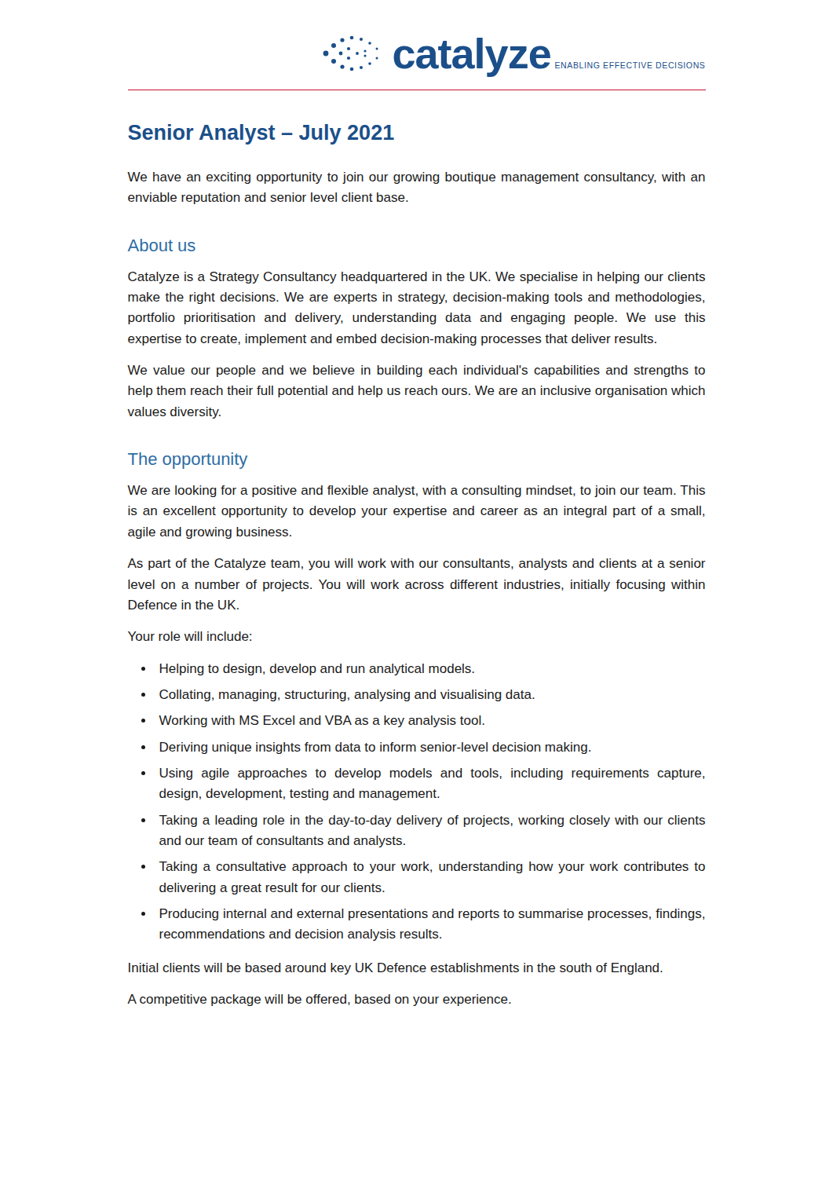catalyze Enabling Effective Decisions
Senior Analyst – July 2021
We have an exciting opportunity to join our growing boutique management consultancy, with an enviable reputation and senior level client base.
About us
Catalyze is a Strategy Consultancy headquartered in the UK. We specialise in helping our clients make the right decisions. We are experts in strategy, decision-making tools and methodologies, portfolio prioritisation and delivery, understanding data and engaging people. We use this expertise to create, implement and embed decision-making processes that deliver results.
We value our people and we believe in building each individual's capabilities and strengths to help them reach their full potential and help us reach ours. We are an inclusive organisation which values diversity.
The opportunity
We are looking for a positive and flexible analyst, with a consulting mindset, to join our team. This is an excellent opportunity to develop your expertise and career as an integral part of a small, agile and growing business.
As part of the Catalyze team, you will work with our consultants, analysts and clients at a senior level on a number of projects. You will work across different industries, initially focusing within Defence in the UK.
Your role will include:
Helping to design, develop and run analytical models.
Collating, managing, structuring, analysing and visualising data.
Working with MS Excel and VBA as a key analysis tool.
Deriving unique insights from data to inform senior-level decision making.
Using agile approaches to develop models and tools, including requirements capture, design, development, testing and management.
Taking a leading role in the day-to-day delivery of projects, working closely with our clients and our team of consultants and analysts.
Taking a consultative approach to your work, understanding how your work contributes to delivering a great result for our clients.
Producing internal and external presentations and reports to summarise processes, findings, recommendations and decision analysis results.
Initial clients will be based around key UK Defence establishments in the south of England.
A competitive package will be offered, based on your experience.